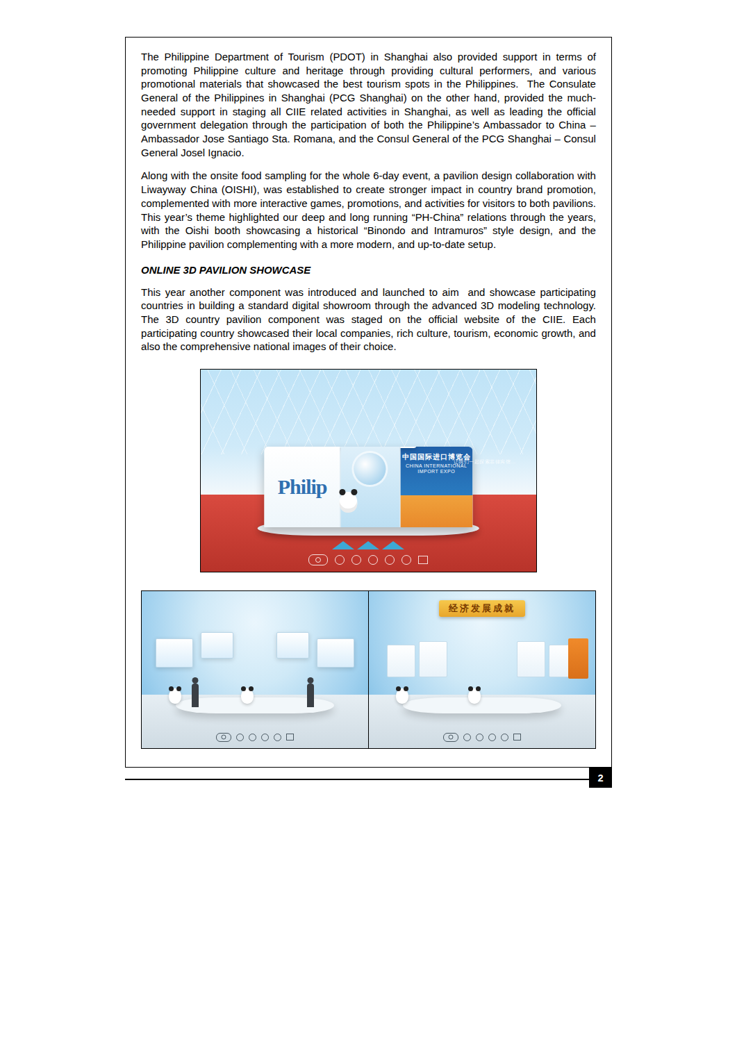The Philippine Department of Tourism (PDOT) in Shanghai also provided support in terms of promoting Philippine culture and heritage through providing cultural performers, and various promotional materials that showcased the best tourism spots in the Philippines. The Consulate General of the Philippines in Shanghai (PCG Shanghai) on the other hand, provided the much-needed support in staging all CIIE related activities in Shanghai, as well as leading the official government delegation through the participation of both the Philippine’s Ambassador to China – Ambassador Jose Santiago Sta. Romana, and the Consul General of the PCG Shanghai – Consul General Josel Ignacio.
Along with the onsite food sampling for the whole 6-day event, a pavilion design collaboration with Liwayway China (OISHI), was established to create stronger impact in country brand promotion, complemented with more interactive games, promotions, and activities for visitors to both pavilions. This year’s theme highlighted our deep and long running “PH-China” relations through the years, with the Oishi booth showcasing a historical “Binondo and Intramuros” style design, and the Philippine pavilion complementing with a more modern, and up-to-date setup.
ONLINE 3D PAVILION SHOWCASE
This year another component was introduced and launched to aim and showcase participating countries in building a standard digital showroom through the advanced 3D modeling technology. The 3D country pavilion component was staged on the official website of the CIIE. Each participating country showcased their local companies, rich culture, tourism, economic growth, and also the comprehensive national images of their choice.
菲律宾
Philip
中国国际进口博览会
CHINA INTERNATIONAL
IMPORT EXPO
让我们一起探索菲律宾馆…
经济发展成就
2